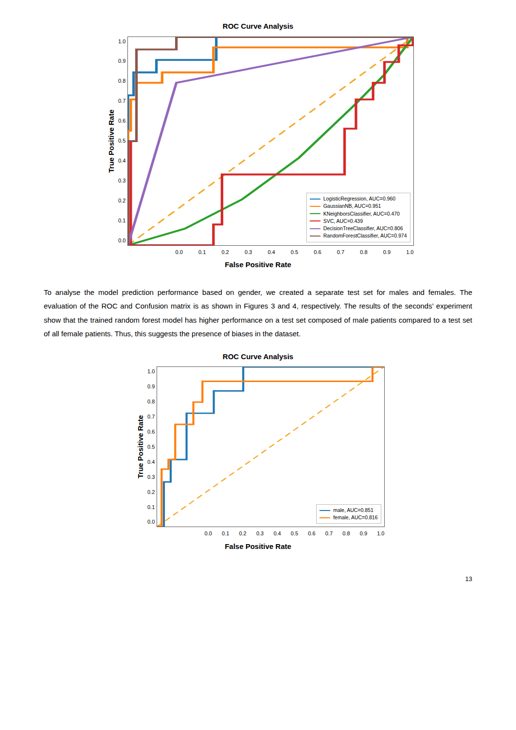ROC Curve Analysis
True Positive Rate
1.0
0.9
0.8
0.7
0.6
0.5
0.4
0.3
0.2
0.1
0.0
LogisticRegression, AUC=0.960
GaussianNB, AUC=0.951
KNeighborsClassifier, AUC=0.470
SVC, AUC=0.439
DecisionTreeClassifier, AUC=0.806
RandomForestClassifier, AUC=0.974
0.0
0.1
0.2
0.3
0.4
0.5
0.6
0.7
0.8
0.9
1.0
False Positive Rate
To analyse the model prediction performance based on gender, we created a separate test set for males and females. The evaluation of the ROC and Confusion matrix is as shown in Figures 3 and 4, respectively. The results of the seconds’ experiment show that the trained random forest model has higher performance on a test set composed of male patients compared to a test set of all female patients. Thus, this suggests the presence of biases in the dataset.
ROC Curve Analysis
True Positive Rate
1.0
0.9
0.8
0.7
0.6
0.5
0.4
0.3
0.2
0.1
0.0
male, AUC=0.851
female, AUC=0.816
0.0
0.1
0.2
0.3
0.4
0.5
0.6
0.7
0.8
0.9
1.0
False Positive Rate
13